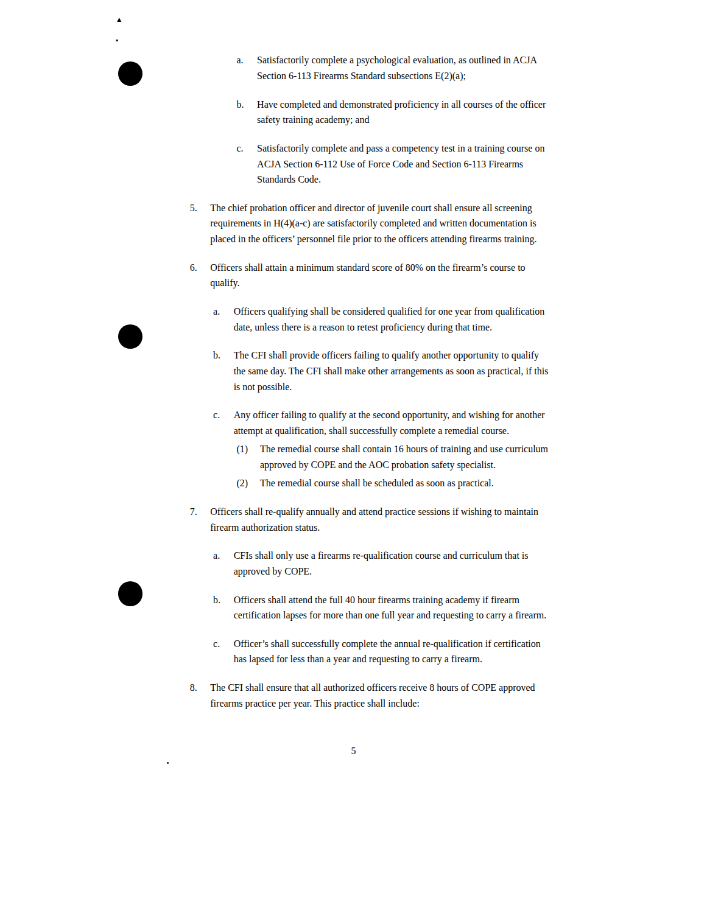▲
▪
a. Satisfactorily complete a psychological evaluation, as outlined in ACJA Section 6-113 Firearms Standard subsections E(2)(a);
b. Have completed and demonstrated proficiency in all courses of the officer safety training academy; and
c. Satisfactorily complete and pass a competency test in a training course on ACJA Section 6-112 Use of Force Code and Section 6-113 Firearms Standards Code.
5. The chief probation officer and director of juvenile court shall ensure all screening requirements in H(4)(a-c) are satisfactorily completed and written documentation is placed in the officers’ personnel file prior to the officers attending firearms training.
6. Officers shall attain a minimum standard score of 80% on the firearm’s course to qualify.
a. Officers qualifying shall be considered qualified for one year from qualification date, unless there is a reason to retest proficiency during that time.
b. The CFI shall provide officers failing to qualify another opportunity to qualify the same day. The CFI shall make other arrangements as soon as practical, if this is not possible.
c. Any officer failing to qualify at the second opportunity, and wishing for another attempt at qualification, shall successfully complete a remedial course.
(1) The remedial course shall contain 16 hours of training and use curriculum approved by COPE and the AOC probation safety specialist.
(2) The remedial course shall be scheduled as soon as practical.
7. Officers shall re-qualify annually and attend practice sessions if wishing to maintain firearm authorization status.
a. CFIs shall only use a firearms re-qualification course and curriculum that is approved by COPE.
b. Officers shall attend the full 40 hour firearms training academy if firearm certification lapses for more than one full year and requesting to carry a firearm.
c. Officer’s shall successfully complete the annual re-qualification if certification has lapsed for less than a year and requesting to carry a firearm.
8. The CFI shall ensure that all authorized officers receive 8 hours of COPE approved firearms practice per year. This practice shall include:
5
•